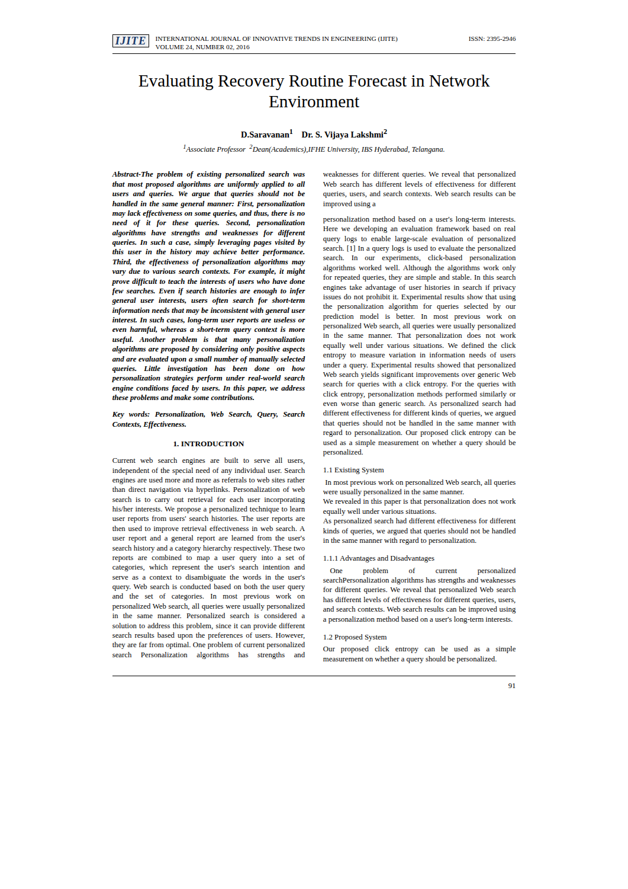IJITE
INTERNATIONAL JOURNAL OF INNOVATIVE TRENDS IN ENGINEERING (IJITE)
VOLUME 24, NUMBER 02, 2016
ISSN: 2395-2946
Evaluating Recovery Routine Forecast in Network Environment
D.Saravanan1 Dr. S. Vijaya Lakshmi2
1Associate Professor 2Dean(Academics),IFHE University, IBS Hyderabad, Telangana.
Abstract-The problem of existing personalized search was that most proposed algorithms are uniformly applied to all users and queries. We argue that queries should not be handled in the same general manner: First, personalization may lack effectiveness on some queries, and thus, there is no need of it for these queries. Second, personalization algorithms have strengths and weaknesses for different queries. In such a case, simply leveraging pages visited by this user in the history may achieve better performance. Third, the effectiveness of personalization algorithms may vary due to various search contexts. For example, it might prove difficult to teach the interests of users who have done few searches. Even if search histories are enough to infer general user interests, users often search for short-term information needs that may be inconsistent with general user interest. In such cases, long-term user reports are useless or even harmful, whereas a short-term query context is more useful. Another problem is that many personalization algorithms are proposed by considering only positive aspects and are evaluated upon a small number of manually selected queries. Little investigation has been done on how personalization strategies perform under real-world search engine conditions faced by users. In this paper, we address these problems and make some contributions.
Key words: Personalization, Web Search, Query, Search Contexts, Effectiveness.
1. INTRODUCTION
Current web search engines are built to serve all users, independent of the special need of any individual user. Search engines are used more and more as referrals to web sites rather than direct navigation via hyperlinks. Personalization of web search is to carry out retrieval for each user incorporating his/her interests. We propose a personalized technique to learn user reports from users' search histories. The user reports are then used to improve retrieval effectiveness in web search. A user report and a general report are learned from the user's search history and a category hierarchy respectively. These two reports are combined to map a user query into a set of categories, which represent the user's search intention and serve as a context to disambiguate the words in the user's query. Web search is conducted based on both the user query and the set of categories. In most previous work on personalized Web search, all queries were usually personalized in the same manner. Personalized search is considered a solution to address this problem, since it can provide different search results based upon the preferences of users. However, they are far from optimal. One problem of current personalized search Personalization algorithms has strengths and weaknesses for different queries. We reveal that personalized Web search has different levels of effectiveness for different queries, users, and search contexts. Web search results can be improved using a
personalization method based on a user's long-term interests. Here we developing an evaluation framework based on real query logs to enable large-scale evaluation of personalized search. [1] In a query logs is used to evaluate the personalized search. In our experiments, click-based personalization algorithms worked well. Although the algorithms work only for repeated queries, they are simple and stable. In this search engines take advantage of user histories in search if privacy issues do not prohibit it. Experimental results show that using the personalization algorithm for queries selected by our prediction model is better. In most previous work on personalized Web search, all queries were usually personalized in the same manner. That personalization does not work equally well under various situations. We defined the click entropy to measure variation in information needs of users under a query. Experimental results showed that personalized Web search yields significant improvements over generic Web search for queries with a click entropy. For the queries with click entropy, personalization methods performed similarly or even worse than generic search. As personalized search had different effectiveness for different kinds of queries, we argued that queries should not be handled in the same manner with regard to personalization. Our proposed click entropy can be used as a simple measurement on whether a query should be personalized.
1.1 Existing System
In most previous work on personalized Web search, all queries were usually personalized in the same manner.
We revealed in this paper is that personalization does not work equally well under various situations.
As personalized search had different effectiveness for different kinds of queries, we argued that queries should not be handled in the same manner with regard to personalization.
1.1.1 Advantages and Disadvantages
One problem of current personalized searchPersonalization algorithms has strengths and weaknesses for different queries. We reveal that personalized Web search has different levels of effectiveness for different queries, users, and search contexts. Web search results can be improved using a personalization method based on a user's long-term interests.
1.2 Proposed System
Our proposed click entropy can be used as a simple measurement on whether a query should be personalized.
91